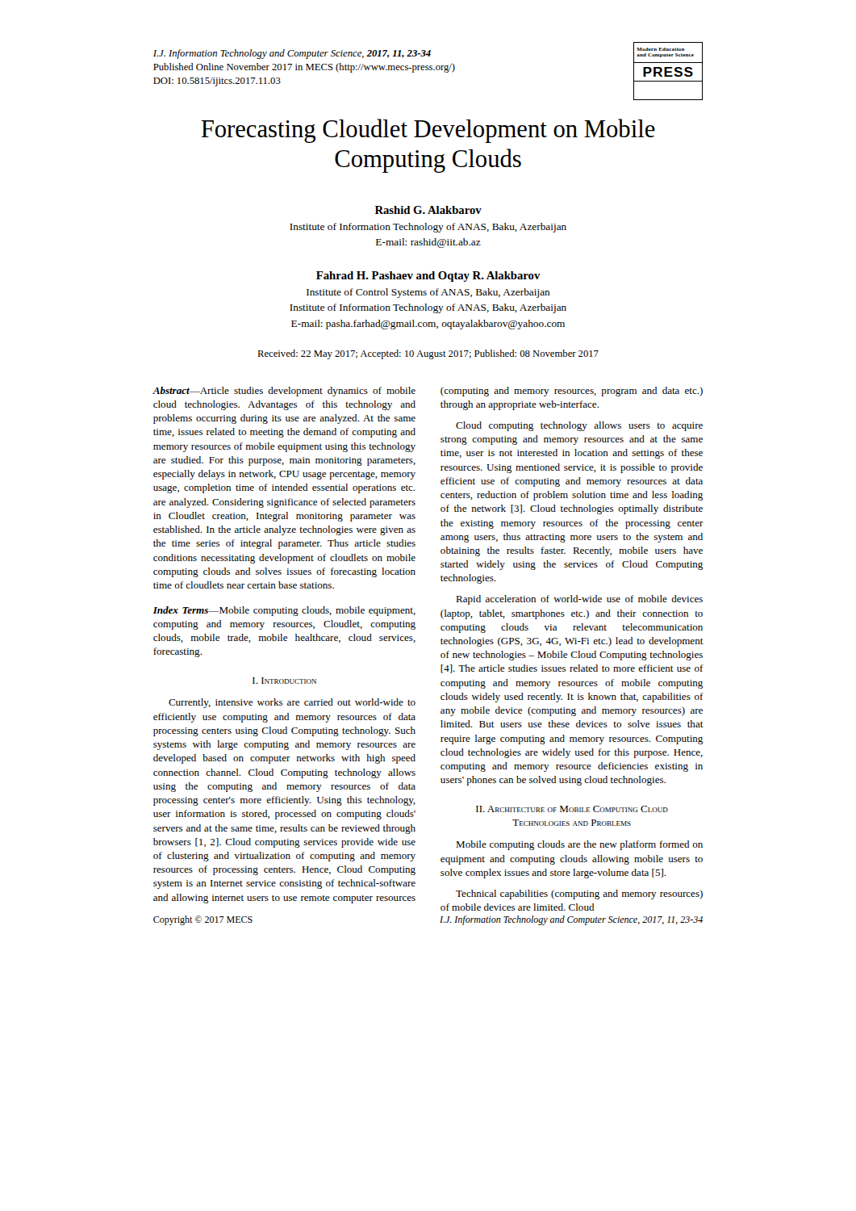Modern Education
and Computer Science
PRESS
I.J. Information Technology and Computer Science, 2017, 11, 23-34
Published Online November 2017 in MECS (http://www.mecs-press.org/)
DOI: 10.5815/ijitcs.2017.11.03
Forecasting Cloudlet Development on Mobile
Computing Clouds
Rashid G. Alakbarov
Institute of Information Technology of ANAS, Baku, Azerbaijan
E-mail: rashid@iit.ab.az
Fahrad H. Pashaev and Oqtay R. Alakbarov
Institute of Control Systems of ANAS, Baku, Azerbaijan
Institute of Information Technology of ANAS, Baku, Azerbaijan
E-mail: pasha.farhad@gmail.com, oqtayalakbarov@yahoo.com
Received: 22 May 2017; Accepted: 10 August 2017; Published: 08 November 2017
Abstract—Article studies development dynamics of mobile cloud technologies. Advantages of this technology and problems occurring during its use are analyzed. At the same time, issues related to meeting the demand of computing and memory resources of mobile equipment using this technology are studied. For this purpose, main monitoring parameters, especially delays in network, CPU usage percentage, memory usage, completion time of intended essential operations etc. are analyzed. Considering significance of selected parameters in Cloudlet creation, Integral monitoring parameter was established. In the article analyze technologies were given as the time series of integral parameter. Thus article studies conditions necessitating development of cloudlets on mobile computing clouds and solves issues of forecasting location time of cloudlets near certain base stations.
Index Terms—Mobile computing clouds, mobile equipment, computing and memory resources, Cloudlet, computing clouds, mobile trade, mobile healthcare, cloud services, forecasting.
I. Introduction
Currently, intensive works are carried out world-wide to efficiently use computing and memory resources of data processing centers using Cloud Computing technology. Such systems with large computing and memory resources are developed based on computer networks with high speed connection channel. Cloud Computing technology allows using the computing and memory resources of data processing center's more efficiently. Using this technology, user information is stored, processed on computing clouds' servers and at the same time, results can be reviewed through browsers [1, 2]. Cloud computing services provide wide use of clustering and virtualization of computing and memory resources of processing centers. Hence, Cloud Computing system is an Internet service consisting of technical-software and allowing internet users to use remote computer resources (computing and memory resources, program and data etc.) through an appropriate web-interface.
Cloud computing technology allows users to acquire strong computing and memory resources and at the same time, user is not interested in location and settings of these resources. Using mentioned service, it is possible to provide efficient use of computing and memory resources at data centers, reduction of problem solution time and less loading of the network [3]. Cloud technologies optimally distribute the existing memory resources of the processing center among users, thus attracting more users to the system and obtaining the results faster. Recently, mobile users have started widely using the services of Cloud Computing technologies.
Rapid acceleration of world-wide use of mobile devices (laptop, tablet, smartphones etc.) and their connection to computing clouds via relevant telecommunication technologies (GPS, 3G, 4G, Wi-Fi etc.) lead to development of new technologies – Mobile Cloud Computing technologies [4]. The article studies issues related to more efficient use of computing and memory resources of mobile computing clouds widely used recently. It is known that, capabilities of any mobile device (computing and memory resources) are limited. But users use these devices to solve issues that require large computing and memory resources. Computing cloud technologies are widely used for this purpose. Hence, computing and memory resource deficiencies existing in users' phones can be solved using cloud technologies.
II. Architecture of Mobile Computing Cloud
Technologies and Problems
Mobile computing clouds are the new platform formed on equipment and computing clouds allowing mobile users to solve complex issues and store large-volume data [5].
Technical capabilities (computing and memory resources) of mobile devices are limited. Cloud
Copyright © 2017 MECS
I.J. Information Technology and Computer Science, 2017, 11, 23-34